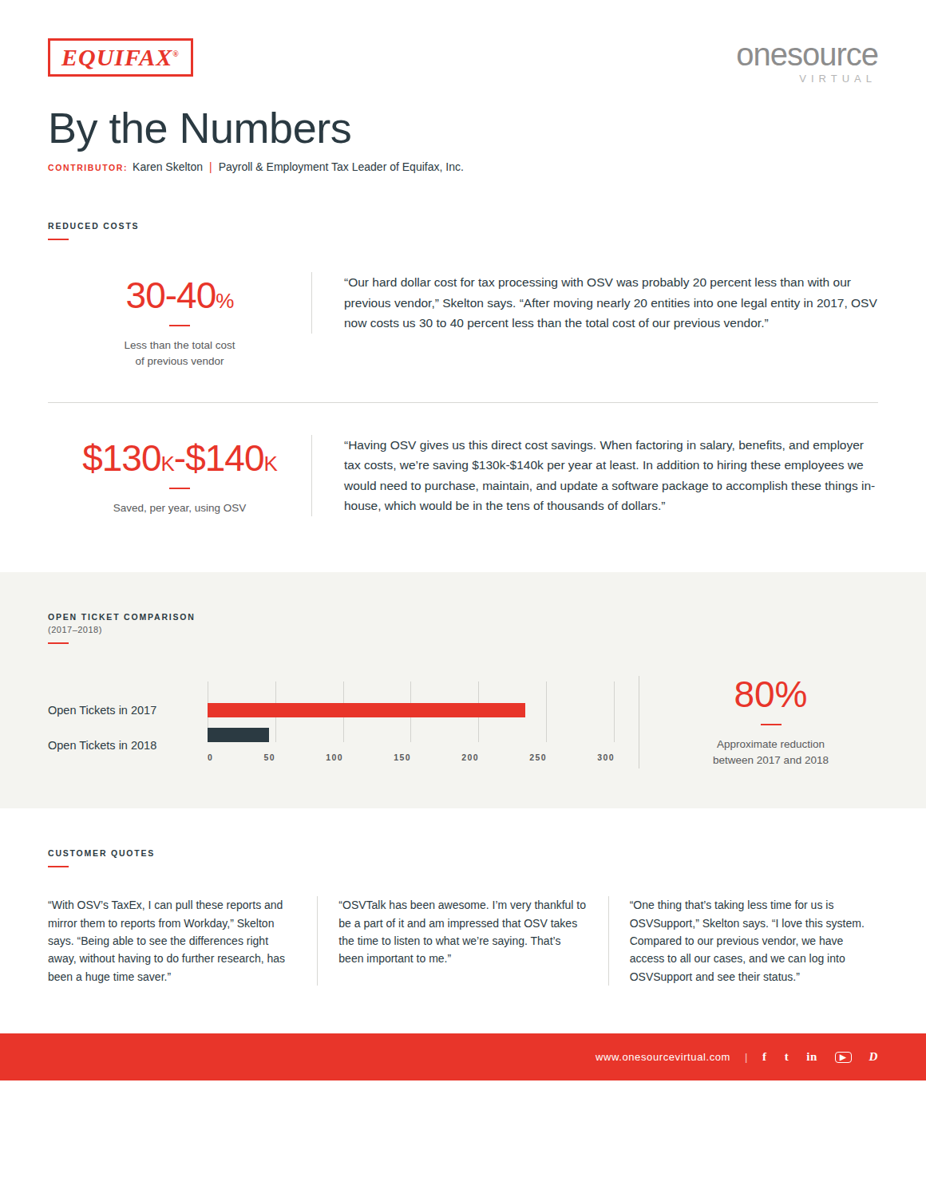EQUIFAX®
onesource
VIRTUAL
By the Numbers
CONTRIBUTOR: Karen Skelton|Payroll & Employment Tax Leader of Equifax, Inc.
Reduced Costs
30-40%
Less than the total cost
of previous vendor
“Our hard dollar cost for tax processing with OSV was probably 20 percent less than with our previous vendor,” Skelton says. “After moving nearly 20 entities into one legal entity in 2017, OSV now costs us 30 to 40 percent less than the total cost of our previous vendor.”
$130K-$140K
Saved, per year, using OSV
“Having OSV gives us this direct cost savings. When factoring in salary, benefits, and employer tax costs, we’re saving $130k-$140k per year at least. In addition to hiring these employees we would need to purchase, maintain, and update a software package to accomplish these things in-house, which would be in the tens of thousands of dollars.”
Open Ticket Comparison (2017–2018)
Open Tickets in 2017
Open Tickets in 2018
0
50
100
150
200
250
300
80%
Approximate reduction
between 2017 and 2018
Customer Quotes
“With OSV’s TaxEx, I can pull these reports and mirror them to reports from Workday,” Skelton says. “Being able to see the differences right away, without having to do further research, has been a huge time saver.”
“OSVTalk has been awesome. I’m very thankful to be a part of it and am impressed that OSV takes the time to listen to what we’re saying. That’s been important to me.”
“One thing that’s taking less time for us is OSVSupport,” Skelton says. “I love this system. Compared to our previous vendor, we have access to all our cases, and we can log into OSVSupport and see their status.”
www.onesourcevirtual.com |
f t in ▶ D